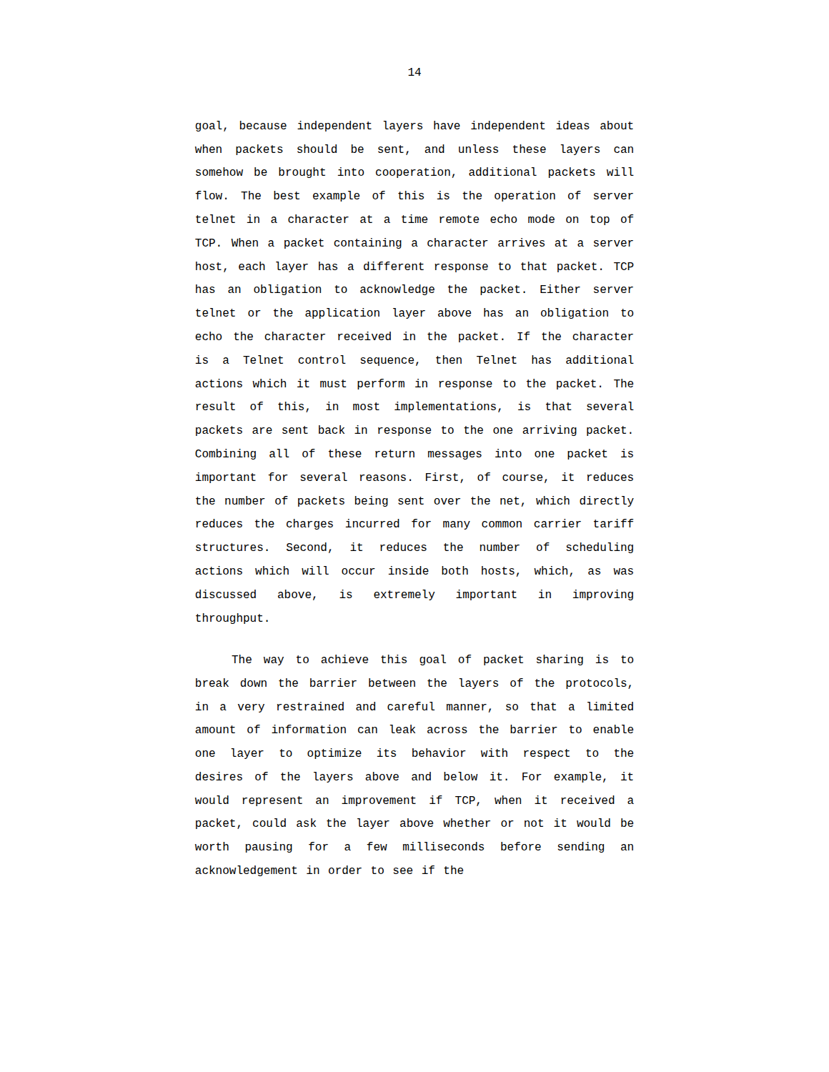14
goal, because independent layers have independent ideas about when packets should be sent, and unless these layers can somehow be brought into cooperation, additional packets will flow. The best example of this is the operation of server telnet in a character at a time remote echo mode on top of TCP. When a packet containing a character arrives at a server host, each layer has a different response to that packet. TCP has an obligation to acknowledge the packet. Either server telnet or the application layer above has an obligation to echo the character received in the packet. If the character is a Telnet control sequence, then Telnet has additional actions which it must perform in response to the packet. The result of this, in most implementations, is that several packets are sent back in response to the one arriving packet. Combining all of these return messages into one packet is important for several reasons. First, of course, it reduces the number of packets being sent over the net, which directly reduces the charges incurred for many common carrier tariff structures. Second, it reduces the number of scheduling actions which will occur inside both hosts, which, as was discussed above, is extremely important in improving throughput.
The way to achieve this goal of packet sharing is to break down the barrier between the layers of the protocols, in a very restrained and careful manner, so that a limited amount of information can leak across the barrier to enable one layer to optimize its behavior with respect to the desires of the layers above and below it. For example, it would represent an improvement if TCP, when it received a packet, could ask the layer above whether or not it would be worth pausing for a few milliseconds before sending an acknowledgement in order to see if the